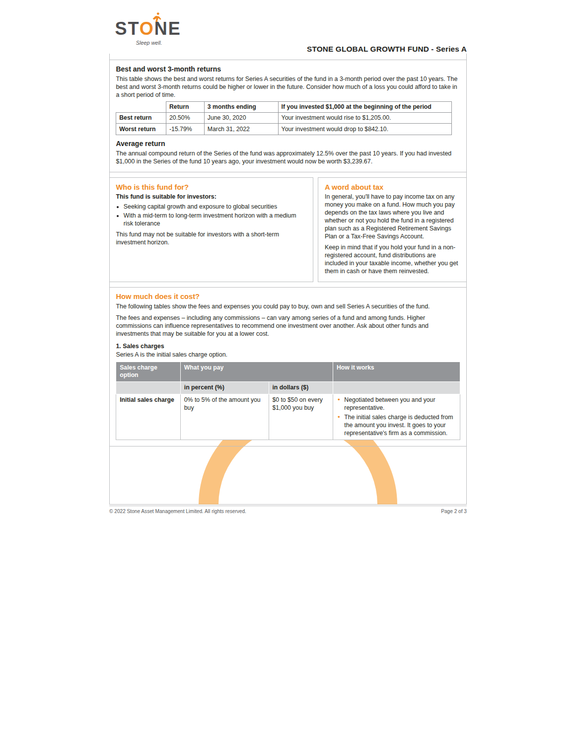STONE
Sleep well.
STONE GLOBAL GROWTH FUND - Series A
Best and worst 3-month returns
This table shows the best and worst returns for Series A securities of the fund in a 3-month period over the past 10 years. The best and worst 3-month returns could be higher or lower in the future. Consider how much of a loss you could afford to take in a short period of time.
| | Return | 3 months ending | If you invested $1,000 at the beginning of the period |
| --- | --- | --- | --- |
| Best return | 20.50% | June 30, 2020 | Your investment would rise to $1,205.00. |
| Worst return | -15.79% | March 31, 2022 | Your investment would drop to $842.10. |
Average return
The annual compound return of the Series of the fund was approximately 12.5% over the past 10 years. If you had invested $1,000 in the Series of the fund 10 years ago, your investment would now be worth $3,239.67.
Who is this fund for?
This fund is suitable for investors:
Seeking capital growth and exposure to global securities
With a mid-term to long-term investment horizon with a medium risk tolerance
This fund may not be suitable for investors with a short-term investment horizon.
A word about tax
In general, you'll have to pay income tax on any money you make on a fund. How much you pay depends on the tax laws where you live and whether or not you hold the fund in a registered plan such as a Registered Retirement Savings Plan or a Tax-Free Savings Account.
Keep in mind that if you hold your fund in a non-registered account, fund distributions are included in your taxable income, whether you get them in cash or have them reinvested.
How much does it cost?
The following tables show the fees and expenses you could pay to buy, own and sell Series A securities of the fund.
The fees and expenses – including any commissions – can vary among series of a fund and among funds. Higher commissions can influence representatives to recommend one investment over another. Ask about other funds and investments that may be suitable for you at a lower cost.
1. Sales charges
Series A is the initial sales charge option.
| Sales charge option | What you pay | How it works |
| --- | --- | --- |
| | in percent (%) | in dollars ($) | |
| Initial sales charge | 0% to 5% of the amount you buy | $0 to $50 on every $1,000 you buy | Negotiated between you and your representative. The initial sales charge is deducted from the amount you invest. It goes to your representative's firm as a commission. |
© 2022 Stone Asset Management Limited. All rights reserved. Page 2 of 3